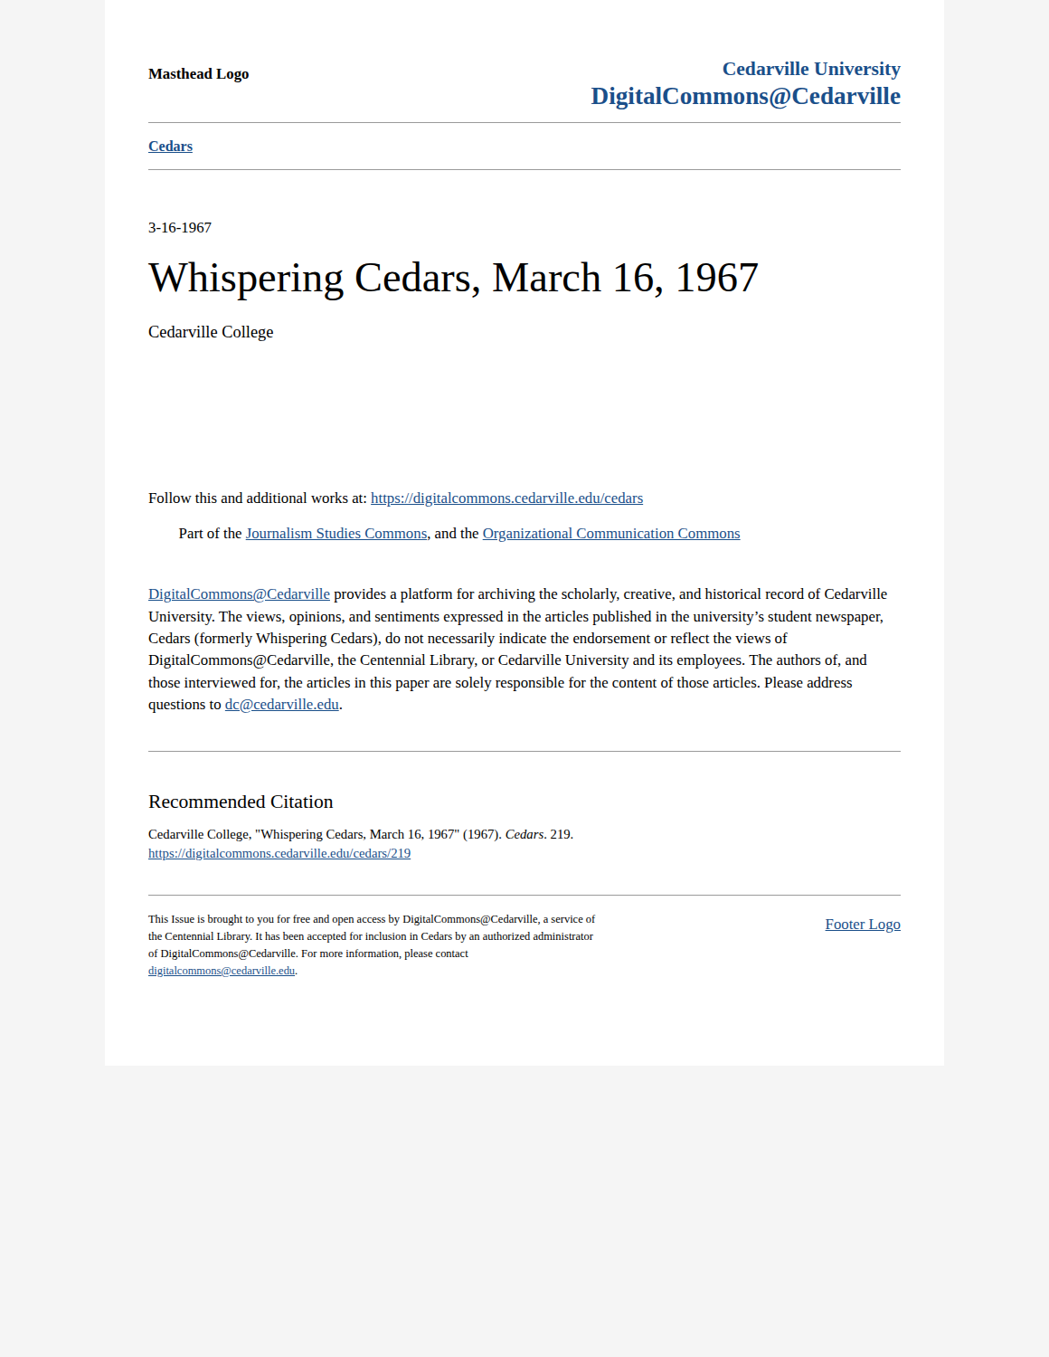Masthead Logo
Cedarville University DigitalCommons@Cedarville
Cedars
3-16-1967
Whispering Cedars, March 16, 1967
Cedarville College
Follow this and additional works at: https://digitalcommons.cedarville.edu/cedars
Part of the Journalism Studies Commons, and the Organizational Communication Commons
DigitalCommons@Cedarville provides a platform for archiving the scholarly, creative, and historical record of Cedarville University. The views, opinions, and sentiments expressed in the articles published in the university’s student newspaper, Cedars (formerly Whispering Cedars), do not necessarily indicate the endorsement or reflect the views of DigitalCommons@Cedarville, the Centennial Library, or Cedarville University and its employees. The authors of, and those interviewed for, the articles in this paper are solely responsible for the content of those articles. Please address questions to dc@cedarville.edu.
Recommended Citation
Cedarville College, "Whispering Cedars, March 16, 1967" (1967). Cedars. 219.
https://digitalcommons.cedarville.edu/cedars/219
This Issue is brought to you for free and open access by DigitalCommons@Cedarville, a service of the Centennial Library. It has been accepted for inclusion in Cedars by an authorized administrator of DigitalCommons@Cedarville. For more information, please contact digitalcommons@cedarville.edu.
Footer Logo